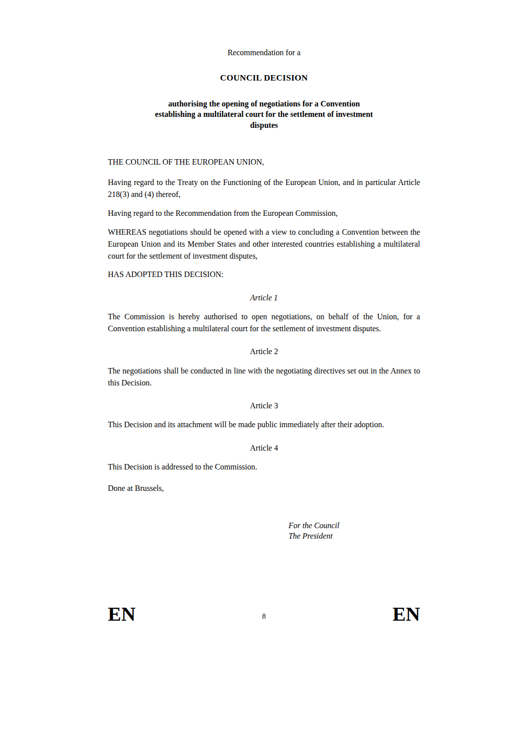Recommendation for a
COUNCIL DECISION
authorising the opening of negotiations for a Convention establishing a multilateral court for the settlement of investment disputes
THE COUNCIL OF THE EUROPEAN UNION,
Having regard to the Treaty on the Functioning of the European Union, and in particular Article 218(3) and (4) thereof,
Having regard to the Recommendation from the European Commission,
WHEREAS negotiations should be opened with a view to concluding a Convention between the European Union and its Member States and other interested countries establishing a multilateral court for the settlement of investment disputes,
HAS ADOPTED THIS DECISION:
Article 1
The Commission is hereby authorised to open negotiations, on behalf of the Union, for a Convention establishing a multilateral court for the settlement of investment disputes.
Article 2
The negotiations shall be conducted in line with the negotiating directives set out in the Annex to this Decision.
Article 3
This Decision and its attachment will be made public immediately after their adoption.
Article 4
This Decision is addressed to the Commission.
Done at Brussels,
For the Council
The President
EN
8
EN